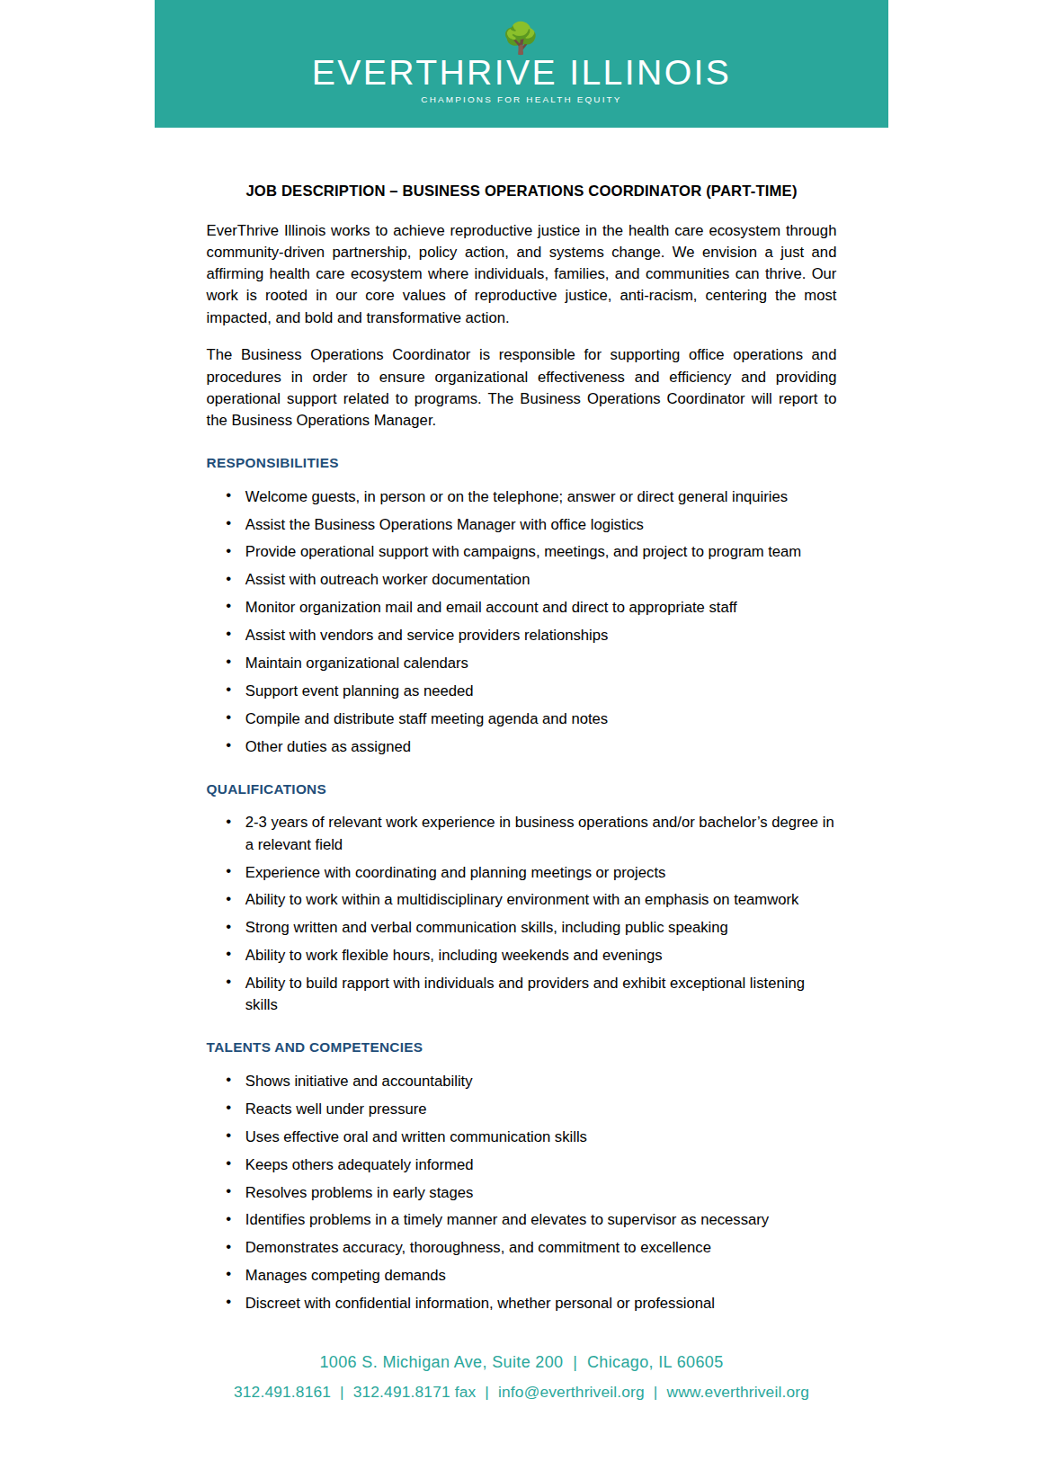🌳 EVERTHRIVE ILLINOIS Champions for Health Equity
JOB DESCRIPTION – BUSINESS OPERATIONS COORDINATOR (PART-TIME)
EverThrive Illinois works to achieve reproductive justice in the health care ecosystem through community-driven partnership, policy action, and systems change. We envision a just and affirming health care ecosystem where individuals, families, and communities can thrive. Our work is rooted in our core values of reproductive justice, anti-racism, centering the most impacted, and bold and transformative action.
The Business Operations Coordinator is responsible for supporting office operations and procedures in order to ensure organizational effectiveness and efficiency and providing operational support related to programs. The Business Operations Coordinator will report to the Business Operations Manager.
Responsibilities
Welcome guests, in person or on the telephone; answer or direct general inquiries
Assist the Business Operations Manager with office logistics
Provide operational support with campaigns, meetings, and project to program team
Assist with outreach worker documentation
Monitor organization mail and email account and direct to appropriate staff
Assist with vendors and service providers relationships
Maintain organizational calendars
Support event planning as needed
Compile and distribute staff meeting agenda and notes
Other duties as assigned
Qualifications
2-3 years of relevant work experience in business operations and/or bachelor’s degree in a relevant field
Experience with coordinating and planning meetings or projects
Ability to work within a multidisciplinary environment with an emphasis on teamwork
Strong written and verbal communication skills, including public speaking
Ability to work flexible hours, including weekends and evenings
Ability to build rapport with individuals and providers and exhibit exceptional listening skills
Talents and Competencies
Shows initiative and accountability
Reacts well under pressure
Uses effective oral and written communication skills
Keeps others adequately informed
Resolves problems in early stages
Identifies problems in a timely manner and elevates to supervisor as necessary
Demonstrates accuracy, thoroughness, and commitment to excellence
Manages competing demands
Discreet with confidential information, whether personal or professional
1006 S. Michigan Ave, Suite 200 | Chicago, IL 60605
312.491.8161 | 312.491.8171 fax | info@everthriveil.org | www.everthriveil.org